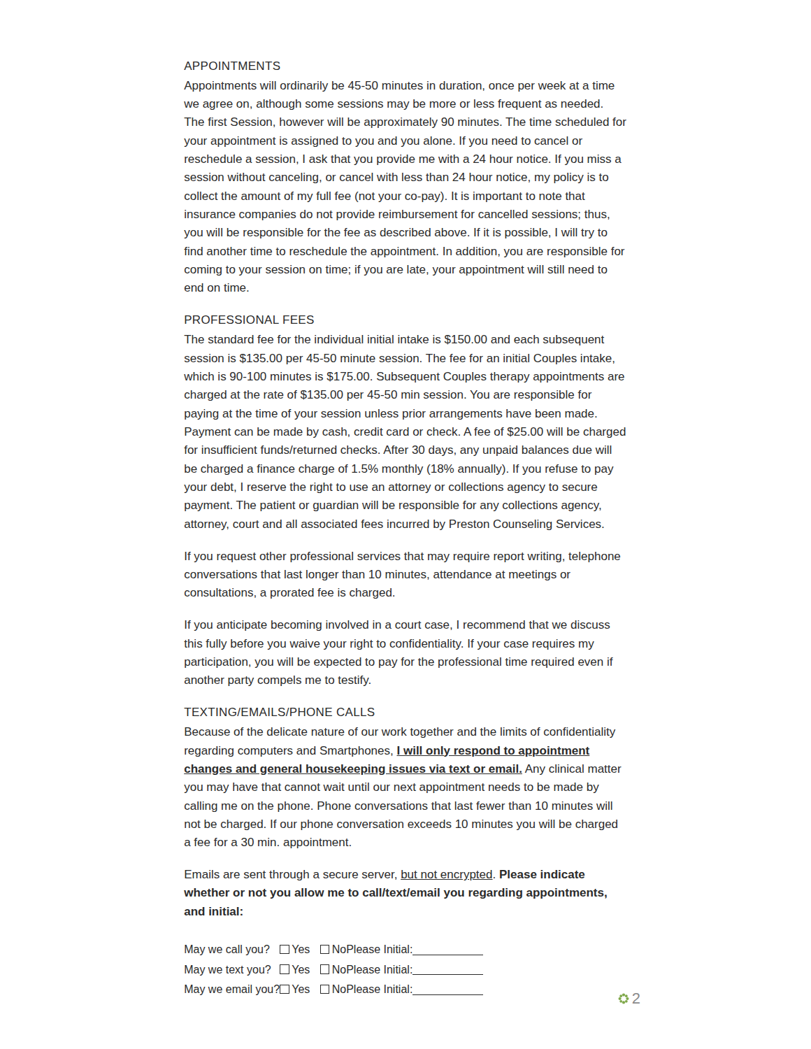Appointments
Appointments will ordinarily be 45-50 minutes in duration, once per week at a time we agree on, although some sessions may be more or less frequent as needed. The first Session, however will be approximately 90 minutes. The time scheduled for your appointment is assigned to you and you alone. If you need to cancel or reschedule a session, I ask that you provide me with a 24 hour notice. If you miss a session without canceling, or cancel with less than 24 hour notice, my policy is to collect the amount of my full fee (not your co-pay). It is important to note that insurance companies do not provide reimbursement for cancelled sessions; thus, you will be responsible for the fee as described above. If it is possible, I will try to find another time to reschedule the appointment. In addition, you are responsible for coming to your session on time; if you are late, your appointment will still need to end on time.
Professional Fees
The standard fee for the individual initial intake is $150.00 and each subsequent session is $135.00 per 45-50 minute session. The fee for an initial Couples intake, which is 90-100 minutes is $175.00. Subsequent Couples therapy appointments are charged at the rate of $135.00 per 45-50 min session. You are responsible for paying at the time of your session unless prior arrangements have been made. Payment can be made by cash, credit card or check. A fee of $25.00 will be charged for insufficient funds/returned checks. After 30 days, any unpaid balances due will be charged a finance charge of 1.5% monthly (18% annually). If you refuse to pay your debt, I reserve the right to use an attorney or collections agency to secure payment. The patient or guardian will be responsible for any collections agency, attorney, court and all associated fees incurred by Preston Counseling Services.
If you request other professional services that may require report writing, telephone conversations that last longer than 10 minutes, attendance at meetings or consultations, a prorated fee is charged.
If you anticipate becoming involved in a court case, I recommend that we discuss this fully before you waive your right to confidentiality. If your case requires my participation, you will be expected to pay for the professional time required even if another party compels me to testify.
Texting/Emails/Phone Calls
Because of the delicate nature of our work together and the limits of confidentiality regarding computers and Smartphones, I will only respond to appointment changes and general housekeeping issues via text or email. Any clinical matter you may have that cannot wait until our next appointment needs to be made by calling me on the phone. Phone conversations that last fewer than 10 minutes will not be charged. If our phone conversation exceeds 10 minutes you will be charged a fee for a 30 min. appointment.
Emails are sent through a secure server, but not encrypted. Please indicate whether or not you allow me to call/text/email you regarding appointments, and initial:
| May we call you? | Yes No | Please Initial: | |
| May we text you? | Yes No | Please Initial: | |
| May we email you? | Yes No | Please Initial: | |
2